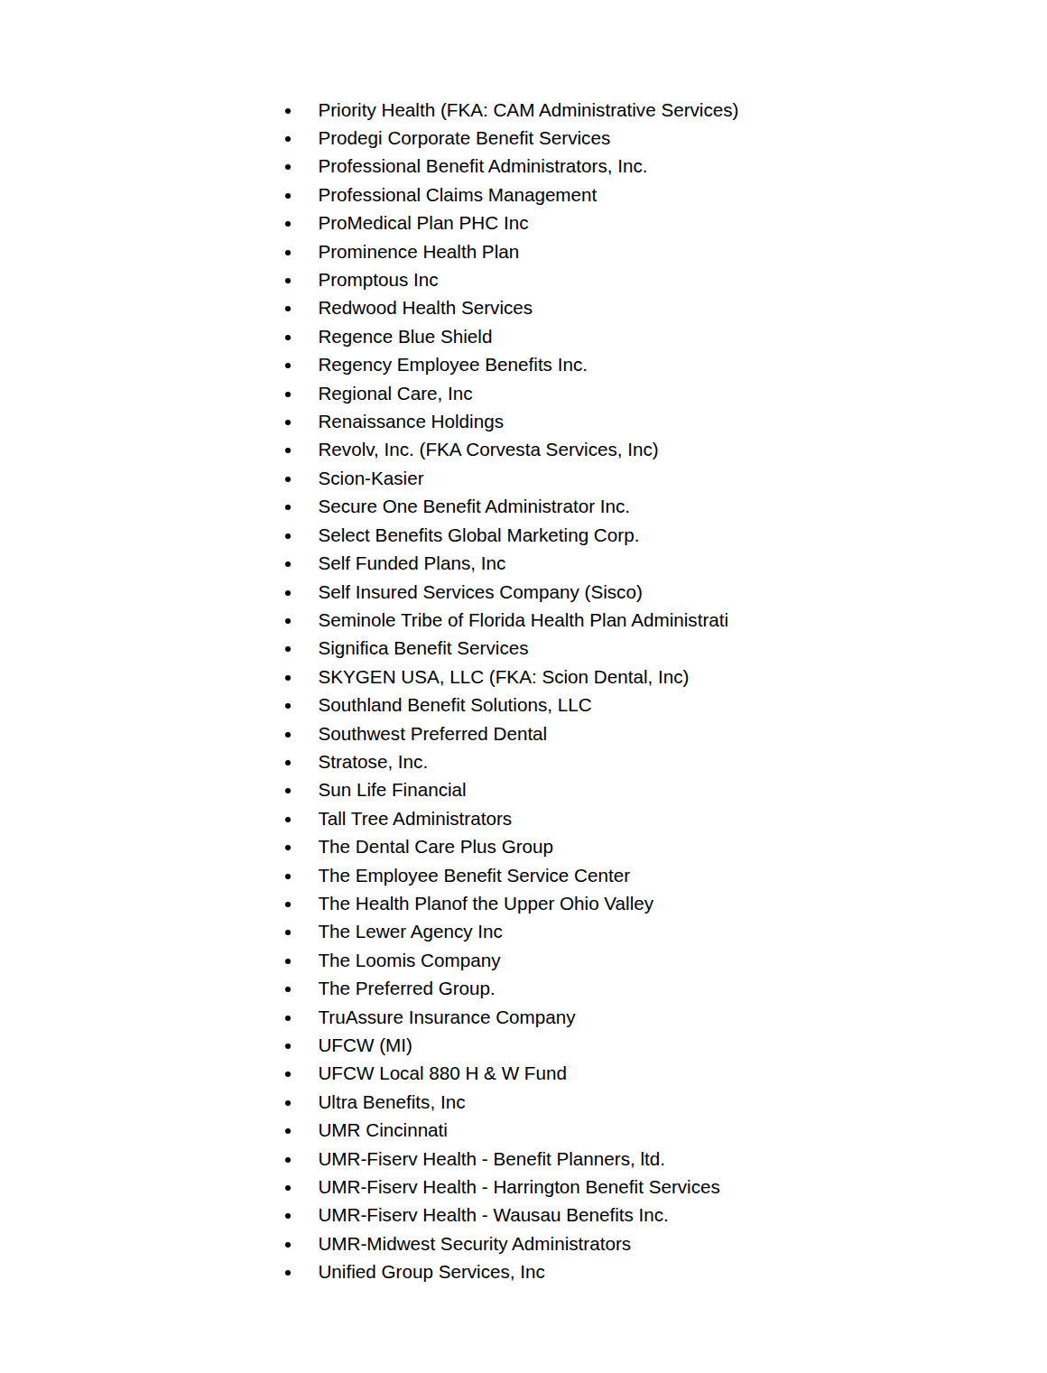Priority Health (FKA: CAM Administrative Services)
Prodegi Corporate Benefit Services
Professional Benefit Administrators, Inc.
Professional Claims Management
ProMedical Plan PHC Inc
Prominence Health Plan
Promptous Inc
Redwood Health Services
Regence Blue Shield
Regency Employee Benefits Inc.
Regional Care, Inc
Renaissance Holdings
Revolv, Inc. (FKA Corvesta Services, Inc)
Scion-Kasier
Secure One Benefit Administrator Inc.
Select Benefits Global Marketing Corp.
Self Funded Plans, Inc
Self Insured Services Company (Sisco)
Seminole Tribe of Florida Health Plan Administrati
Significa Benefit Services
SKYGEN USA, LLC (FKA: Scion Dental, Inc)
Southland Benefit Solutions, LLC
Southwest Preferred Dental
Stratose, Inc.
Sun Life Financial
Tall Tree Administrators
The Dental Care Plus Group
The Employee Benefit Service Center
The Health Planof the Upper Ohio Valley
The Lewer Agency Inc
The Loomis Company
The Preferred Group.
TruAssure Insurance Company
UFCW (MI)
UFCW Local 880 H & W Fund
Ultra Benefits, Inc
UMR Cincinnati
UMR-Fiserv Health - Benefit Planners, ltd.
UMR-Fiserv Health - Harrington Benefit Services
UMR-Fiserv Health - Wausau Benefits Inc.
UMR-Midwest Security Administrators
Unified Group Services, Inc